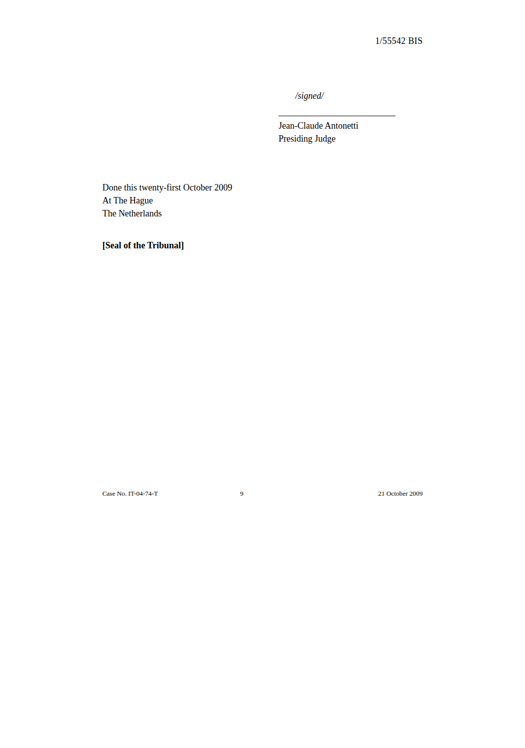1/55542 BIS
/signed/
Jean-Claude Antonetti
Presiding Judge
Done this twenty-first October 2009
At The Hague
The Netherlands
[Seal of the Tribunal]
Case No. IT-04-74-T
9
21 October 2009